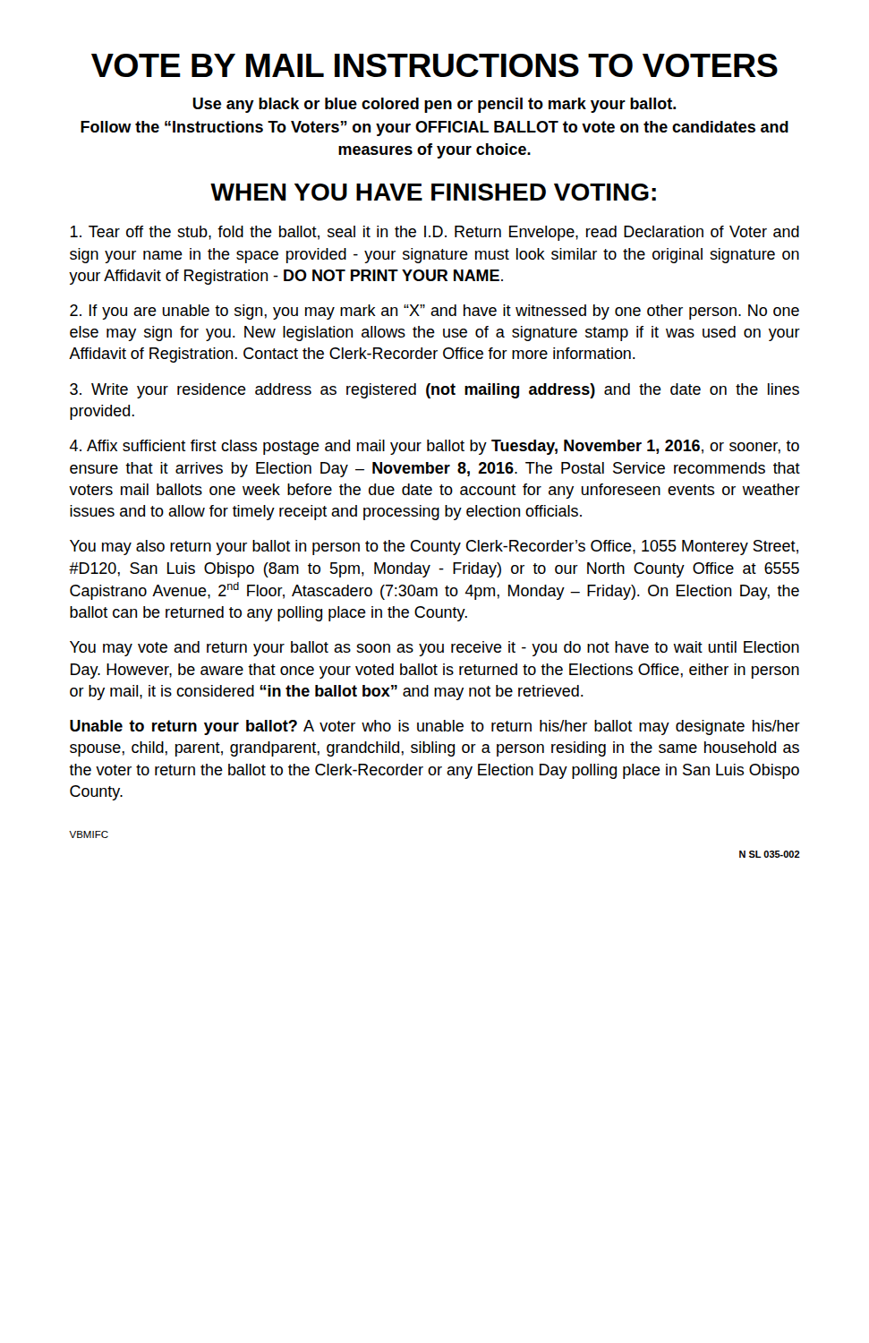VOTE BY MAIL INSTRUCTIONS TO VOTERS
Use any black or blue colored pen or pencil to mark your ballot.
Follow the “Instructions To Voters” on your OFFICIAL BALLOT to vote on the candidates and measures of your choice.
WHEN YOU HAVE FINISHED VOTING:
Tear off the stub, fold the ballot, seal it in the I.D. Return Envelope, read Declaration of Voter and sign your name in the space provided - your signature must look similar to the original signature on your Affidavit of Registration - DO NOT PRINT YOUR NAME.
If you are unable to sign, you may mark an “X” and have it witnessed by one other person. No one else may sign for you. New legislation allows the use of a signature stamp if it was used on your Affidavit of Registration. Contact the Clerk-Recorder Office for more information.
Write your residence address as registered (not mailing address) and the date on the lines provided.
Affix sufficient first class postage and mail your ballot by Tuesday, November 1, 2016, or sooner, to ensure that it arrives by Election Day – November 8, 2016. The Postal Service recommends that voters mail ballots one week before the due date to account for any unforeseen events or weather issues and to allow for timely receipt and processing by election officials.
You may also return your ballot in person to the County Clerk-Recorder’s Office, 1055 Monterey Street, #D120, San Luis Obispo (8am to 5pm, Monday - Friday) or to our North County Office at 6555 Capistrano Avenue, 2nd Floor, Atascadero (7:30am to 4pm, Monday – Friday). On Election Day, the ballot can be returned to any polling place in the County.
You may vote and return your ballot as soon as you receive it - you do not have to wait until Election Day. However, be aware that once your voted ballot is returned to the Elections Office, either in person or by mail, it is considered “in the ballot box” and may not be retrieved.
Unable to return your ballot? A voter who is unable to return his/her ballot may designate his/her spouse, child, parent, grandparent, grandchild, sibling or a person residing in the same household as the voter to return the ballot to the Clerk-Recorder or any Election Day polling place in San Luis Obispo County.
VBMIFC
N SL 035-002